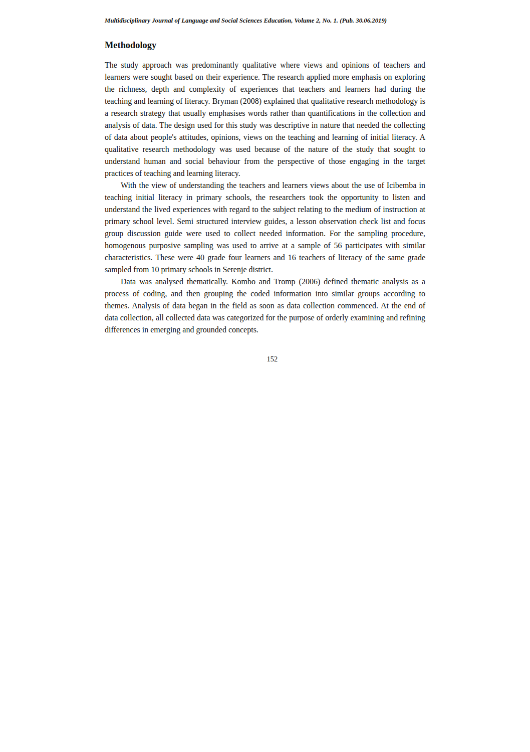Multidisciplinary Journal of Language and Social Sciences Education, Volume 2, No. 1. (Pub. 30.06.2019)
Methodology
The study approach was predominantly qualitative where views and opinions of teachers and learners were sought based on their experience. The research applied more emphasis on exploring the richness, depth and complexity of experiences that teachers and learners had during the teaching and learning of literacy. Bryman (2008) explained that qualitative research methodology is a research strategy that usually emphasises words rather than quantifications in the collection and analysis of data. The design used for this study was descriptive in nature that needed the collecting of data about people's attitudes, opinions, views on the teaching and learning of initial literacy. A qualitative research methodology was used because of the nature of the study that sought to understand human and social behaviour from the perspective of those engaging in the target practices of teaching and learning literacy.
With the view of understanding the teachers and learners views about the use of Icibemba in teaching initial literacy in primary schools, the researchers took the opportunity to listen and understand the lived experiences with regard to the subject relating to the medium of instruction at primary school level. Semi structured interview guides, a lesson observation check list and focus group discussion guide were used to collect needed information. For the sampling procedure, homogenous purposive sampling was used to arrive at a sample of 56 participates with similar characteristics. These were 40 grade four learners and 16 teachers of literacy of the same grade sampled from 10 primary schools in Serenje district.
Data was analysed thematically. Kombo and Tromp (2006) defined thematic analysis as a process of coding, and then grouping the coded information into similar groups according to themes. Analysis of data began in the field as soon as data collection commenced. At the end of data collection, all collected data was categorized for the purpose of orderly examining and refining differences in emerging and grounded concepts.
152